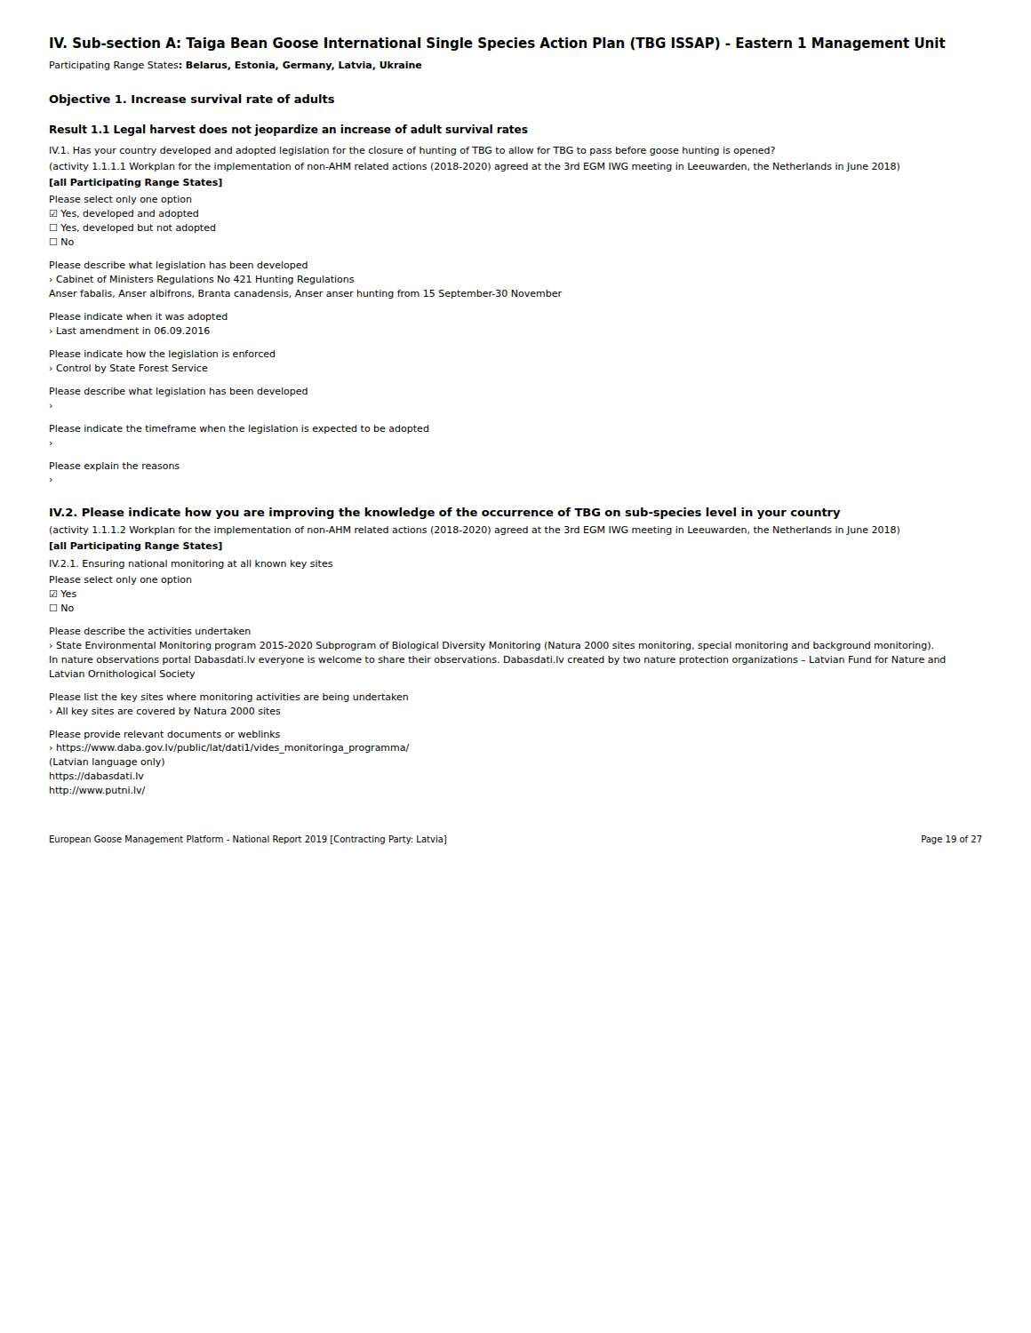IV. Sub-section A: Taiga Bean Goose International Single Species Action Plan (TBG ISSAP) - Eastern 1 Management Unit
Participating Range States: Belarus, Estonia, Germany, Latvia, Ukraine
Objective 1. Increase survival rate of adults
Result 1.1 Legal harvest does not jeopardize an increase of adult survival rates
IV.1. Has your country developed and adopted legislation for the closure of hunting of TBG to allow for TBG to pass before goose hunting is opened?
(activity 1.1.1.1 Workplan for the implementation of non-AHM related actions (2018-2020) agreed at the 3rd EGM IWG meeting in Leeuwarden, the Netherlands in June 2018)
[all Participating Range States]
Please select only one option
☑ Yes, developed and adopted
☐ Yes, developed but not adopted
☐ No
Please describe what legislation has been developed
› Cabinet of Ministers Regulations No 421 Hunting Regulations
Anser fabalis, Anser albifrons, Branta canadensis, Anser anser hunting from 15 September-30 November
Please indicate when it was adopted
› Last amendment in 06.09.2016
Please indicate how the legislation is enforced
› Control by State Forest Service
Please describe what legislation has been developed
›
Please indicate the timeframe when the legislation is expected to be adopted
›
Please explain the reasons
›
IV.2. Please indicate how you are improving the knowledge of the occurrence of TBG on sub-species level in your country
(activity 1.1.1.2 Workplan for the implementation of non-AHM related actions (2018-2020) agreed at the 3rd EGM IWG meeting in Leeuwarden, the Netherlands in June 2018)
[all Participating Range States]
IV.2.1. Ensuring national monitoring at all known key sites
Please select only one option
☑ Yes
☐ No
Please describe the activities undertaken
› State Environmental Monitoring program 2015-2020 Subprogram of Biological Diversity Monitoring (Natura 2000 sites monitoring, special monitoring and background monitoring).
In nature observations portal Dabasdati.lv everyone is welcome to share their observations. Dabasdati.lv created by two nature protection organizations – Latvian Fund for Nature and Latvian Ornithological Society
Please list the key sites where monitoring activities are being undertaken
› All key sites are covered by Natura 2000 sites
Please provide relevant documents or weblinks
› https://www.daba.gov.lv/public/lat/dati1/vides_monitoringa_programma/
(Latvian language only)
https://dabasdati.lv
http://www.putni.lv/
European Goose Management Platform - National Report 2019 [Contracting Party: Latvia]
Page 19 of 27